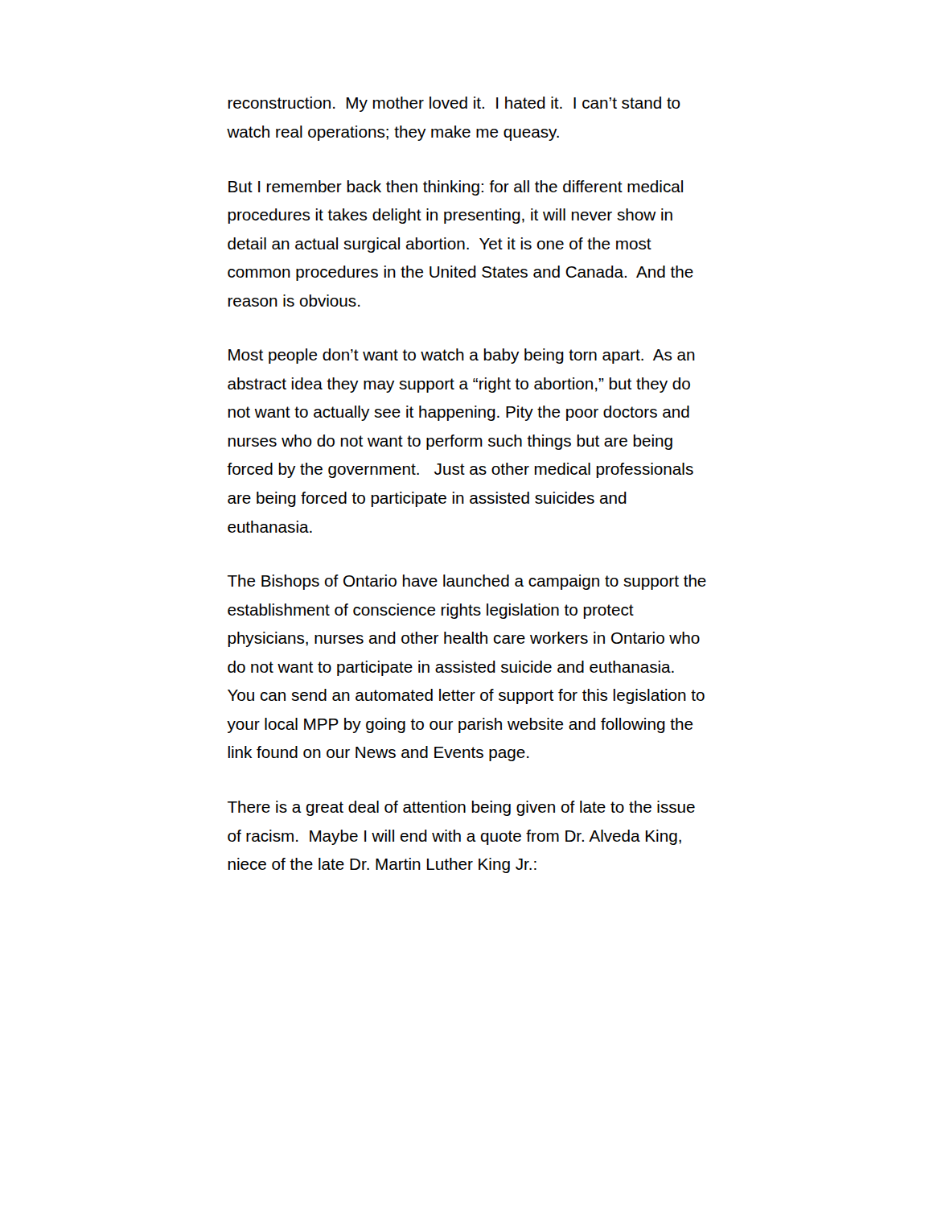reconstruction. My mother loved it. I hated it. I can’t stand to watch real operations; they make me queasy.
But I remember back then thinking: for all the different medical procedures it takes delight in presenting, it will never show in detail an actual surgical abortion. Yet it is one of the most common procedures in the United States and Canada. And the reason is obvious.
Most people don’t want to watch a baby being torn apart. As an abstract idea they may support a “right to abortion,” but they do not want to actually see it happening. Pity the poor doctors and nurses who do not want to perform such things but are being forced by the government. Just as other medical professionals are being forced to participate in assisted suicides and euthanasia.
The Bishops of Ontario have launched a campaign to support the establishment of conscience rights legislation to protect physicians, nurses and other health care workers in Ontario who do not want to participate in assisted suicide and euthanasia. You can send an automated letter of support for this legislation to your local MPP by going to our parish website and following the link found on our News and Events page.
There is a great deal of attention being given of late to the issue of racism. Maybe I will end with a quote from Dr. Alveda King, niece of the late Dr. Martin Luther King Jr.: